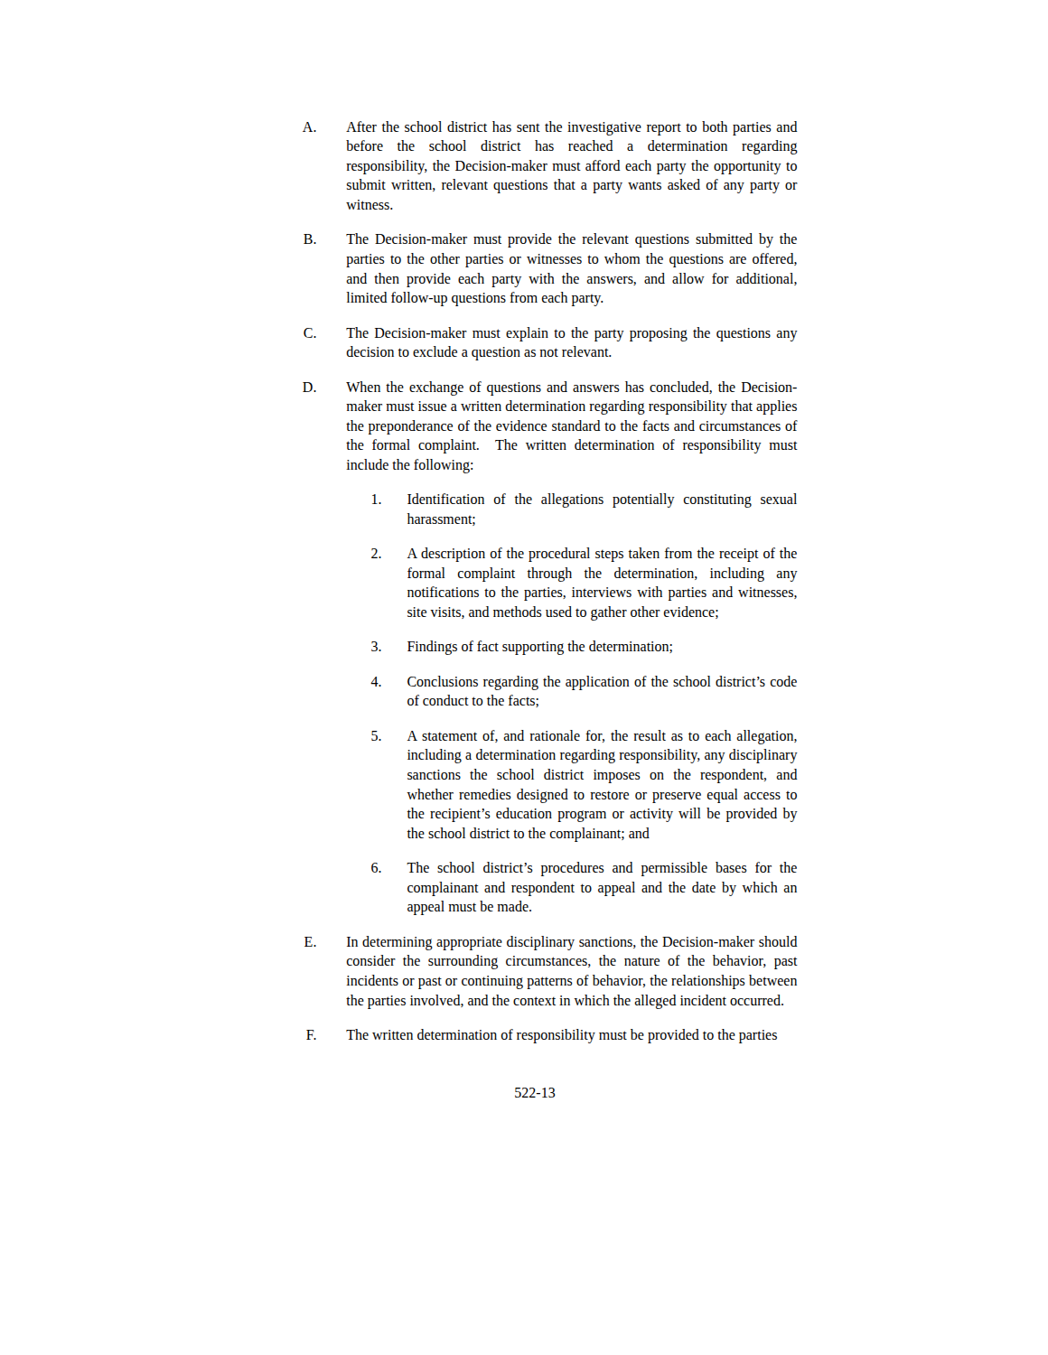After the school district has sent the investigative report to both parties and before the school district has reached a determination regarding responsibility, the Decision-maker must afford each party the opportunity to submit written, relevant questions that a party wants asked of any party or witness.
The Decision-maker must provide the relevant questions submitted by the parties to the other parties or witnesses to whom the questions are offered, and then provide each party with the answers, and allow for additional, limited follow-up questions from each party.
The Decision-maker must explain to the party proposing the questions any decision to exclude a question as not relevant.
When the exchange of questions and answers has concluded, the Decision-maker must issue a written determination regarding responsibility that applies the preponderance of the evidence standard to the facts and circumstances of the formal complaint. The written determination of responsibility must include the following:
Identification of the allegations potentially constituting sexual harassment;
A description of the procedural steps taken from the receipt of the formal complaint through the determination, including any notifications to the parties, interviews with parties and witnesses, site visits, and methods used to gather other evidence;
Findings of fact supporting the determination;
Conclusions regarding the application of the school district’s code of conduct to the facts;
A statement of, and rationale for, the result as to each allegation, including a determination regarding responsibility, any disciplinary sanctions the school district imposes on the respondent, and whether remedies designed to restore or preserve equal access to the recipient’s education program or activity will be provided by the school district to the complainant; and
The school district’s procedures and permissible bases for the complainant and respondent to appeal and the date by which an appeal must be made.
In determining appropriate disciplinary sanctions, the Decision-maker should consider the surrounding circumstances, the nature of the behavior, past incidents or past or continuing patterns of behavior, the relationships between the parties involved, and the context in which the alleged incident occurred.
The written determination of responsibility must be provided to the parties
522-13